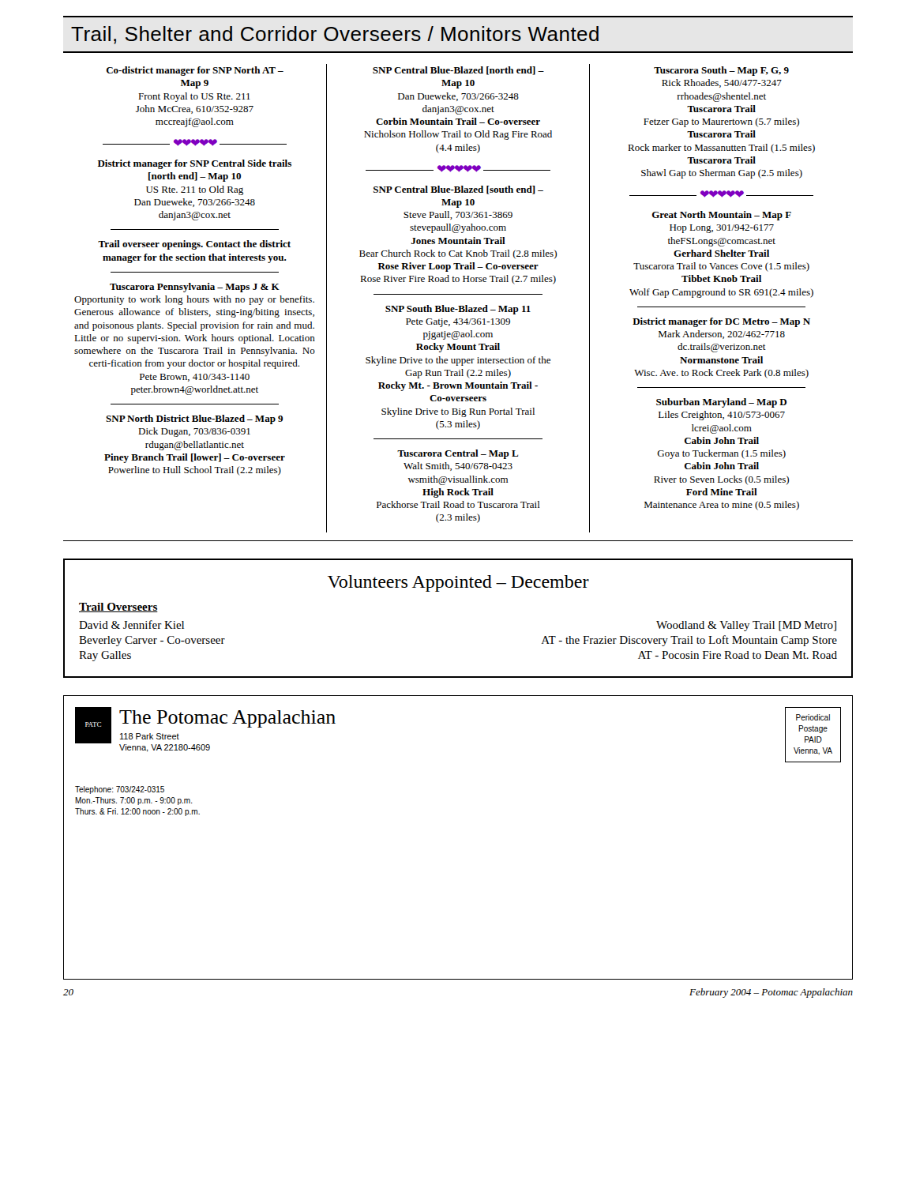Trail, Shelter and Corridor Overseers / Monitors Wanted
Co-district manager for SNP North AT –
Map 9
Front Royal to US Rte. 211
John McCrea, 610/352-9287
mccreajf@aol.com
❤❤❤❤❤
District manager for SNP Central Side trails
[north end] – Map 10
US Rte. 211 to Old Rag
Dan Dueweke, 703/266-3248
danjan3@cox.net
Trail overseer openings. Contact the district
manager for the section that interests you.
Tuscarora Pennsylvania – Maps J & K
Opportunity to work long hours with no pay or benefits. Generous allowance of blisters, sting-ing/biting insects, and poisonous plants. Special provision for rain and mud. Little or no supervi-sion. Work hours optional. Location somewhere on the Tuscarora Trail in Pennsylvania. No certi-fication from your doctor or hospital required.
Pete Brown, 410/343-1140
peter.brown4@worldnet.att.net
SNP North District Blue-Blazed – Map 9
Dick Dugan, 703/836-0391
rdugan@bellatlantic.net
Piney Branch Trail [lower] – Co-overseer
Powerline to Hull School Trail (2.2 miles)
SNP Central Blue-Blazed [north end] –
Map 10
Dan Dueweke, 703/266-3248
danjan3@cox.net
Corbin Mountain Trail – Co-overseer
Nicholson Hollow Trail to Old Rag Fire Road
(4.4 miles)
❤❤❤❤❤
SNP Central Blue-Blazed [south end] –
Map 10
Steve Paull, 703/361-3869
stevepaull@yahoo.com
Jones Mountain Trail
Bear Church Rock to Cat Knob Trail (2.8 miles)
Rose River Loop Trail – Co-overseer
Rose River Fire Road to Horse Trail (2.7 miles)
SNP South Blue-Blazed – Map 11
Pete Gatje, 434/361-1309
pjgatje@aol.com
Rocky Mount Trail
Skyline Drive to the upper intersection of the
Gap Run Trail (2.2 miles)
Rocky Mt. - Brown Mountain Trail -
Co-overseers
Skyline Drive to Big Run Portal Trail
(5.3 miles)
Tuscarora Central – Map L
Walt Smith, 540/678-0423
wsmith@visuallink.com
High Rock Trail
Packhorse Trail Road to Tuscarora Trail
(2.3 miles)
Tuscarora South – Map F, G, 9
Rick Rhoades, 540/477-3247
rrhoades@shentel.net
Tuscarora Trail
Fetzer Gap to Maurertown (5.7 miles)
Tuscarora Trail
Rock marker to Massanutten Trail (1.5 miles)
Tuscarora Trail
Shawl Gap to Sherman Gap (2.5 miles)
❤❤❤❤❤
Great North Mountain – Map F
Hop Long, 301/942-6177
theFSLongs@comcast.net
Gerhard Shelter Trail
Tuscarora Trail to Vances Cove (1.5 miles)
Tibbet Knob Trail
Wolf Gap Campground to SR 691(2.4 miles)
District manager for DC Metro – Map N
Mark Anderson, 202/462-7718
dc.trails@verizon.net
Normanstone Trail
Wisc. Ave. to Rock Creek Park (0.8 miles)
Suburban Maryland – Map D
Liles Creighton, 410/573-0067
lcrei@aol.com
Cabin John Trail
Goya to Tuckerman (1.5 miles)
Cabin John Trail
River to Seven Locks (0.5 miles)
Ford Mine Trail
Maintenance Area to mine (0.5 miles)
Volunteers Appointed – December
Trail Overseers
David & Jennifer Kiel Woodland & Valley Trail [MD Metro]
Beverley Carver - Co-overseer AT - the Frazier Discovery Trail to Loft Mountain Camp Store
Ray Galles AT - Pocosin Fire Road to Dean Mt. Road
Periodical
Postage
PAID
Vienna, VA
PATC
The Potomac Appalachian
118 Park Street
Vienna, VA 22180-4609
Telephone: 703/242-0315
Mon.-Thurs. 7:00 p.m. - 9:00 p.m.
Thurs. & Fri. 12:00 noon - 2:00 p.m.
20 February 2004 – Potomac Appalachian